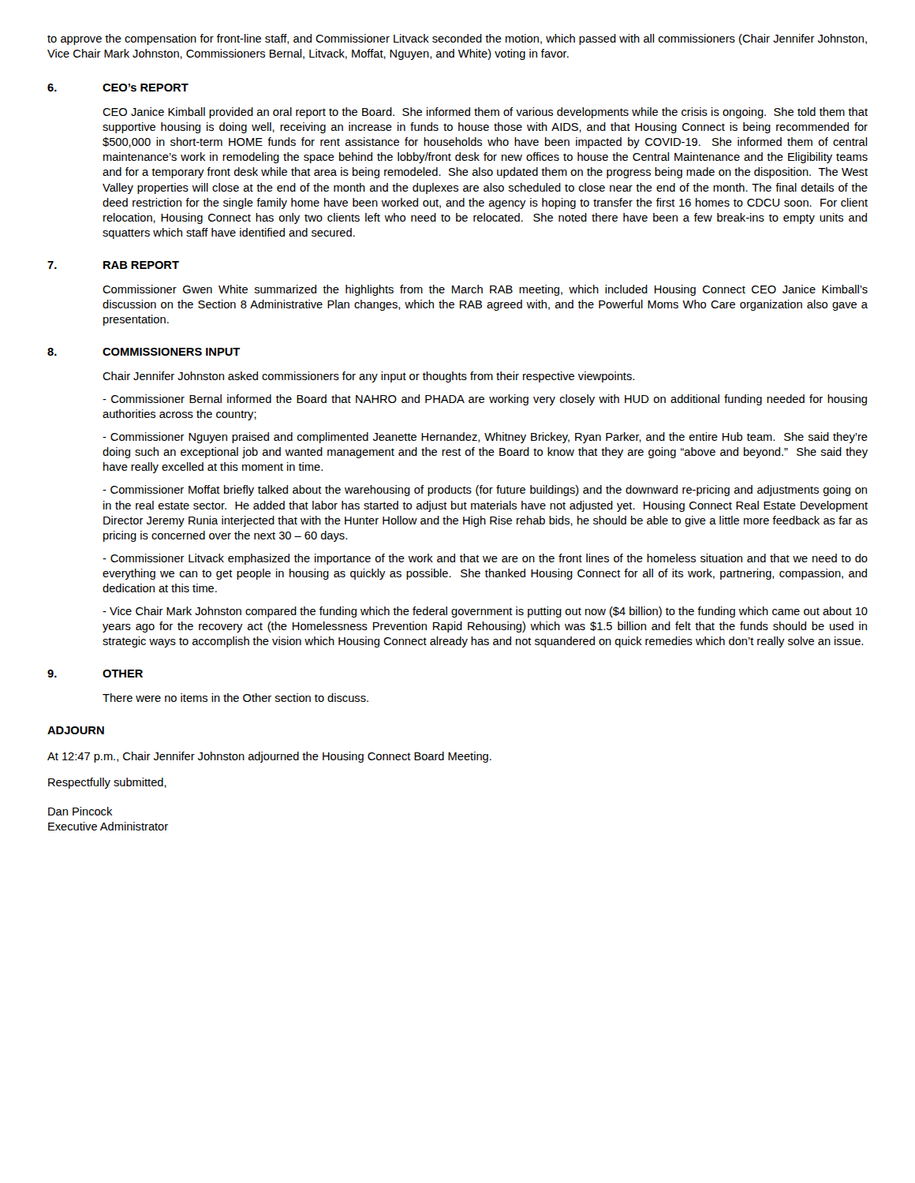to approve the compensation for front-line staff, and Commissioner Litvack seconded the motion, which passed with all commissioners (Chair Jennifer Johnston, Vice Chair Mark Johnston, Commissioners Bernal, Litvack, Moffat, Nguyen, and White) voting in favor.
6. CEO’s REPORT
CEO Janice Kimball provided an oral report to the Board. She informed them of various developments while the crisis is ongoing. She told them that supportive housing is doing well, receiving an increase in funds to house those with AIDS, and that Housing Connect is being recommended for $500,000 in short-term HOME funds for rent assistance for households who have been impacted by COVID-19. She informed them of central maintenance’s work in remodeling the space behind the lobby/front desk for new offices to house the Central Maintenance and the Eligibility teams and for a temporary front desk while that area is being remodeled. She also updated them on the progress being made on the disposition. The West Valley properties will close at the end of the month and the duplexes are also scheduled to close near the end of the month. The final details of the deed restriction for the single family home have been worked out, and the agency is hoping to transfer the first 16 homes to CDCU soon. For client relocation, Housing Connect has only two clients left who need to be relocated. She noted there have been a few break-ins to empty units and squatters which staff have identified and secured.
7. RAB REPORT
Commissioner Gwen White summarized the highlights from the March RAB meeting, which included Housing Connect CEO Janice Kimball’s discussion on the Section 8 Administrative Plan changes, which the RAB agreed with, and the Powerful Moms Who Care organization also gave a presentation.
8. COMMISSIONERS INPUT
Chair Jennifer Johnston asked commissioners for any input or thoughts from their respective viewpoints.
- Commissioner Bernal informed the Board that NAHRO and PHADA are working very closely with HUD on additional funding needed for housing authorities across the country;
- Commissioner Nguyen praised and complimented Jeanette Hernandez, Whitney Brickey, Ryan Parker, and the entire Hub team. She said they’re doing such an exceptional job and wanted management and the rest of the Board to know that they are going “above and beyond.” She said they have really excelled at this moment in time.
- Commissioner Moffat briefly talked about the warehousing of products (for future buildings) and the downward re-pricing and adjustments going on in the real estate sector. He added that labor has started to adjust but materials have not adjusted yet. Housing Connect Real Estate Development Director Jeremy Runia interjected that with the Hunter Hollow and the High Rise rehab bids, he should be able to give a little more feedback as far as pricing is concerned over the next 30 – 60 days.
- Commissioner Litvack emphasized the importance of the work and that we are on the front lines of the homeless situation and that we need to do everything we can to get people in housing as quickly as possible. She thanked Housing Connect for all of its work, partnering, compassion, and dedication at this time.
- Vice Chair Mark Johnston compared the funding which the federal government is putting out now ($4 billion) to the funding which came out about 10 years ago for the recovery act (the Homelessness Prevention Rapid Rehousing) which was $1.5 billion and felt that the funds should be used in strategic ways to accomplish the vision which Housing Connect already has and not squandered on quick remedies which don’t really solve an issue.
9. OTHER
There were no items in the Other section to discuss.
ADJOURN
At 12:47 p.m., Chair Jennifer Johnston adjourned the Housing Connect Board Meeting.
Respectfully submitted,
Dan Pincock
Executive Administrator